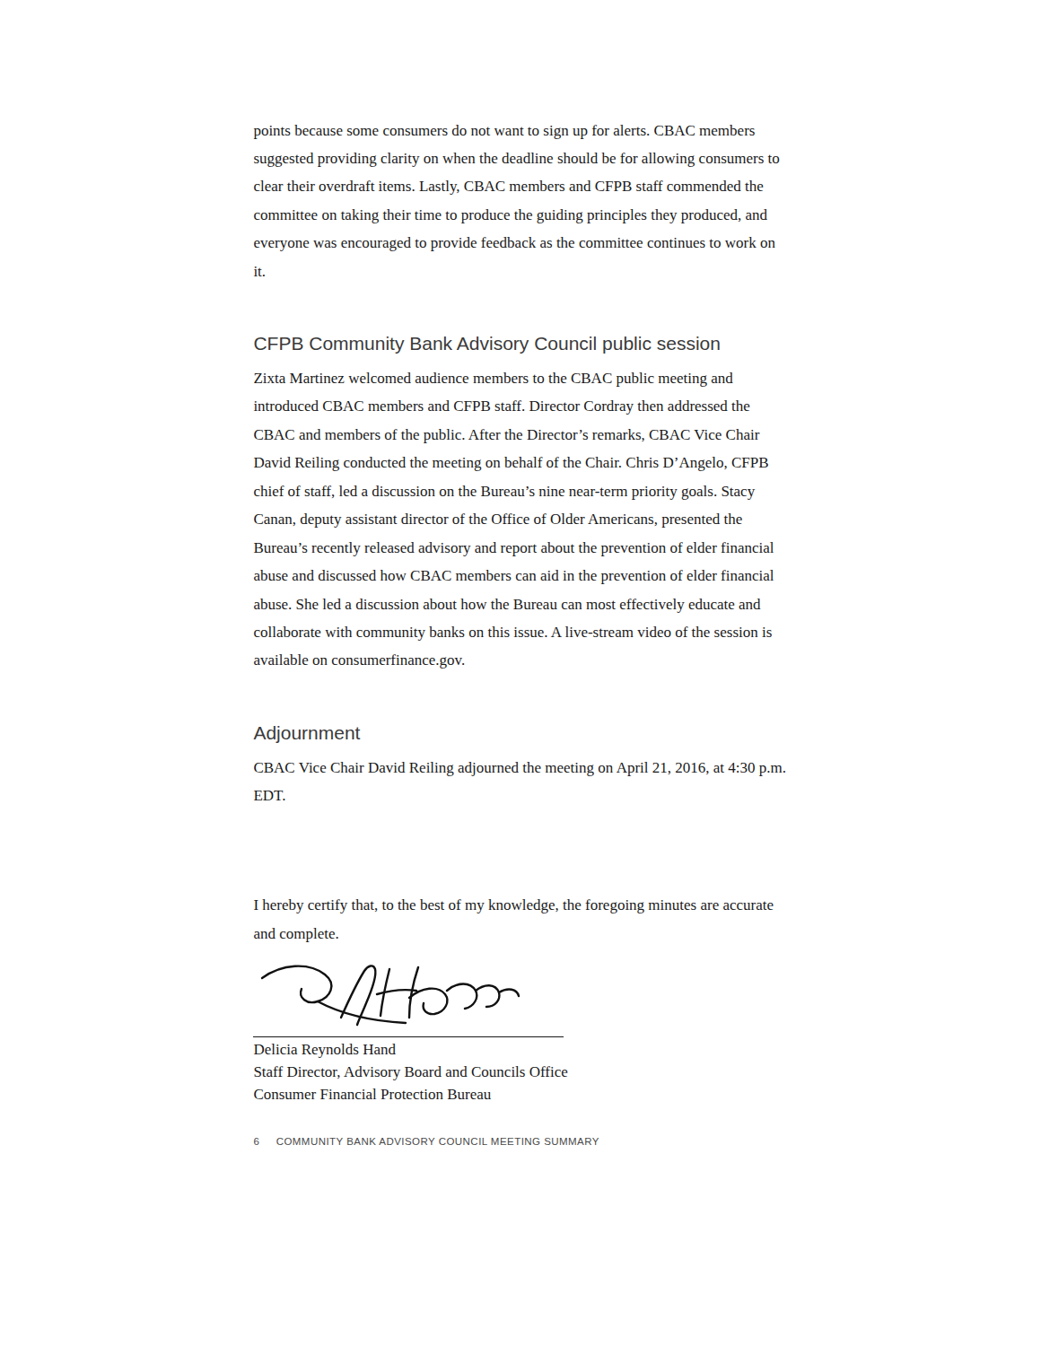points because some consumers do not want to sign up for alerts. CBAC members suggested providing clarity on when the deadline should be for allowing consumers to clear their overdraft items. Lastly, CBAC members and CFPB staff commended the committee on taking their time to produce the guiding principles they produced, and everyone was encouraged to provide feedback as the committee continues to work on it.
CFPB Community Bank Advisory Council public session
Zixta Martinez welcomed audience members to the CBAC public meeting and introduced CBAC members and CFPB staff. Director Cordray then addressed the CBAC and members of the public. After the Director’s remarks, CBAC Vice Chair David Reiling conducted the meeting on behalf of the Chair. Chris D’Angelo, CFPB chief of staff, led a discussion on the Bureau’s nine near-term priority goals. Stacy Canan, deputy assistant director of the Office of Older Americans, presented the Bureau’s recently released advisory and report about the prevention of elder financial abuse and discussed how CBAC members can aid in the prevention of elder financial abuse. She led a discussion about how the Bureau can most effectively educate and collaborate with community banks on this issue. A live-stream video of the session is available on consumerfinance.gov.
Adjournment
CBAC Vice Chair David Reiling adjourned the meeting on April 21, 2016, at 4:30 p.m. EDT.
I hereby certify that, to the best of my knowledge, the foregoing minutes are accurate and complete.
Delicia Reynolds Hand
Staff Director, Advisory Board and Councils Office
Consumer Financial Protection Bureau
6 COMMUNITY BANK ADVISORY COUNCIL MEETING SUMMARY